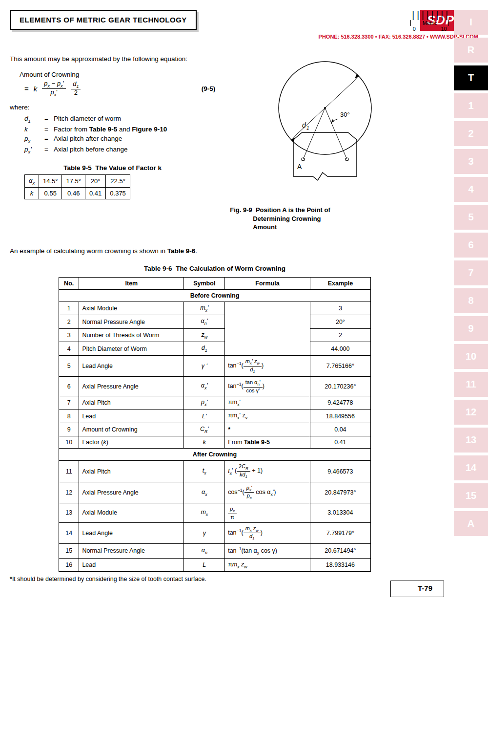I
R
T
1
2
3
4
5
6
7
8
9
10
11
12
13
14
15
A
ELEMENTS OF METRIC GEAR TECHNOLOGY
SDP/SI
PHONE: 516.328.3300 • FAX: 516.326.8827 • WWW.SDP-SI.COM
||||||||
Metric
010
This amount may be approximated by the following equation:
Amount of Crowning
= k px − px' px' d1 2 (9-5)
where:
| d 1 | = | Pitch diameter of worm |
| k | = | Factor from Table 9-5 and Figure 9-10 |
| p x | = | Axial pitch after change |
| p x ' | = | Axial pitch before change |
Table 9-5 The Value of Factor k
| α x | 14.5° | 17.5° | 20° | 22.5° |
| k | 0.55 | 0.46 | 0.41 | 0.375 |
d 1 30° A
Fig. 9-9 Position A is the Point of
Determining Crowning
Amount
An example of calculating worm crowning is shown in Table 9-6.
Table 9-6 The Calculation of Worm Crowning
| No. | Item | Symbol | Formula | Example |
| --- | --- | --- | --- | --- |
| Before Crowning |
| 1 | Axial Module | m x ' | | 3 |
| 2 | Normal Pressure Angle | α n ' | 20° |
| 3 | Number of Threads of Worm | z w | 2 |
| 4 | Pitch Diameter of Worm | d 1 | 44.000 |
| 5 | Lead Angle | γ ' | tan −1 ( m x ' z w d 1 ) | 7.765166° |
| 6 | Axial Pressure Angle | α x ' | tan −1 ( tan α n ' cos γ' ) | 20.170236° |
| 7 | Axial Pitch | p x ' | πm x ' | 9.424778 |
| 8 | Lead | L' | πm x ' z v | 18.849556 |
| 9 | Amount of Crowning | C R ' | * | 0.04 |
| 10 | Factor ( k ) | k | From Table 9-5 | 0.41 |
| After Crowning |
| 11 | Axial Pitch | t x | t x ' ( 2 C R kd 1 + 1) | 9.466573 |
| 12 | Axial Pressure Angle | α x | cos −1 ( p x ' p x cos α x ') | 20.847973° |
| 13 | Axial Module | m x | p x π | 3.013304 |
| 14 | Lead Angle | γ | tan −1 ( m x z w d 1 ) | 7.799179° |
| 15 | Normal Pressure Angle | α n | tan −1 (tan α x cos γ) | 20.671494° |
| 16 | Lead | L | π m x z w | 18.933146 |
*It should be determined by considering the size of tooth contact surface.
T-79